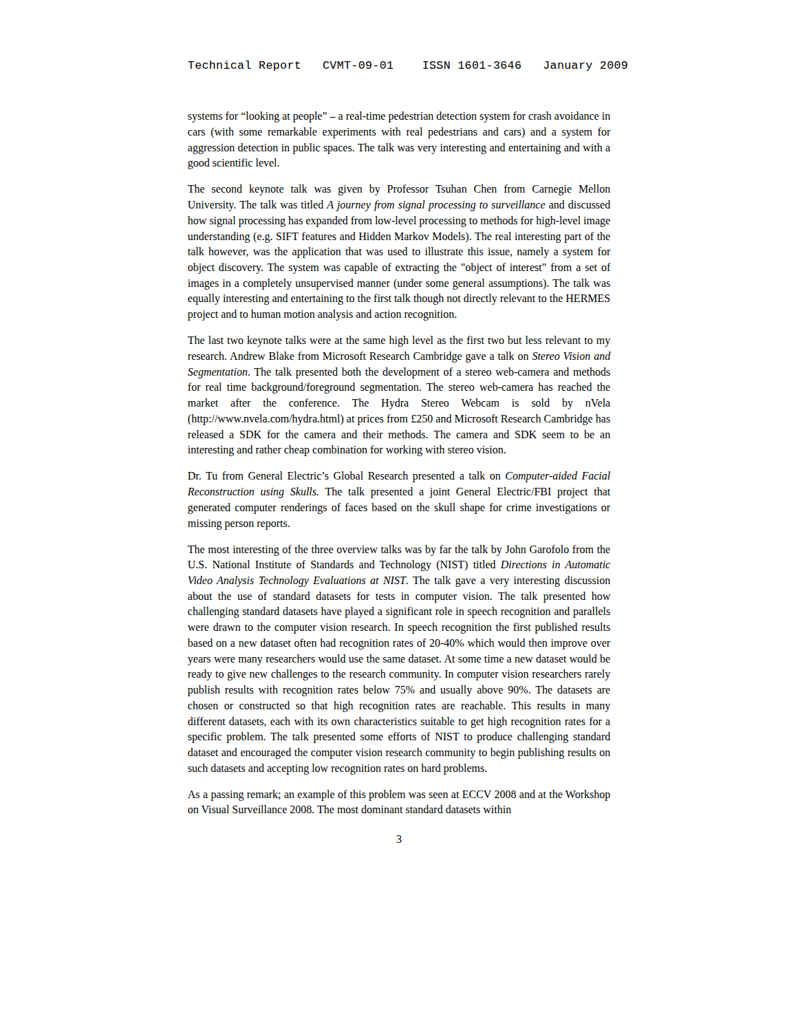Technical Report CVMT-09-01 ISSN 1601-3646 January 2009
systems for “looking at people” – a real-time pedestrian detection system for crash avoidance in cars (with some remarkable experiments with real pedestrians and cars) and a system for aggression detection in public spaces. The talk was very interesting and entertaining and with a good scientific level.
The second keynote talk was given by Professor Tsuhan Chen from Carnegie Mellon University. The talk was titled A journey from signal processing to surveillance and discussed how signal processing has expanded from low-level processing to methods for high-level image understanding (e.g. SIFT features and Hidden Markov Models). The real interesting part of the talk however, was the application that was used to illustrate this issue, namely a system for object discovery. The system was capable of extracting the "object of interest" from a set of images in a completely unsupervised manner (under some general assumptions). The talk was equally interesting and entertaining to the first talk though not directly relevant to the HERMES project and to human motion analysis and action recognition.
The last two keynote talks were at the same high level as the first two but less relevant to my research. Andrew Blake from Microsoft Research Cambridge gave a talk on Stereo Vision and Segmentation. The talk presented both the development of a stereo web-camera and methods for real time background/foreground segmentation. The stereo web-camera has reached the market after the conference. The Hydra Stereo Webcam is sold by nVela (http://www.nvela.com/hydra.html) at prices from £250 and Microsoft Research Cambridge has released a SDK for the camera and their methods. The camera and SDK seem to be an interesting and rather cheap combination for working with stereo vision.
Dr. Tu from General Electric’s Global Research presented a talk on Computer-aided Facial Reconstruction using Skulls. The talk presented a joint General Electric/FBI project that generated computer renderings of faces based on the skull shape for crime investigations or missing person reports.
The most interesting of the three overview talks was by far the talk by John Garofolo from the U.S. National Institute of Standards and Technology (NIST) titled Directions in Automatic Video Analysis Technology Evaluations at NIST. The talk gave a very interesting discussion about the use of standard datasets for tests in computer vision. The talk presented how challenging standard datasets have played a significant role in speech recognition and parallels were drawn to the computer vision research. In speech recognition the first published results based on a new dataset often had recognition rates of 20-40% which would then improve over years were many researchers would use the same dataset. At some time a new dataset would be ready to give new challenges to the research community. In computer vision researchers rarely publish results with recognition rates below 75% and usually above 90%. The datasets are chosen or constructed so that high recognition rates are reachable. This results in many different datasets, each with its own characteristics suitable to get high recognition rates for a specific problem. The talk presented some efforts of NIST to produce challenging standard dataset and encouraged the computer vision research community to begin publishing results on such datasets and accepting low recognition rates on hard problems.
As a passing remark; an example of this problem was seen at ECCV 2008 and at the Workshop on Visual Surveillance 2008. The most dominant standard datasets within
3